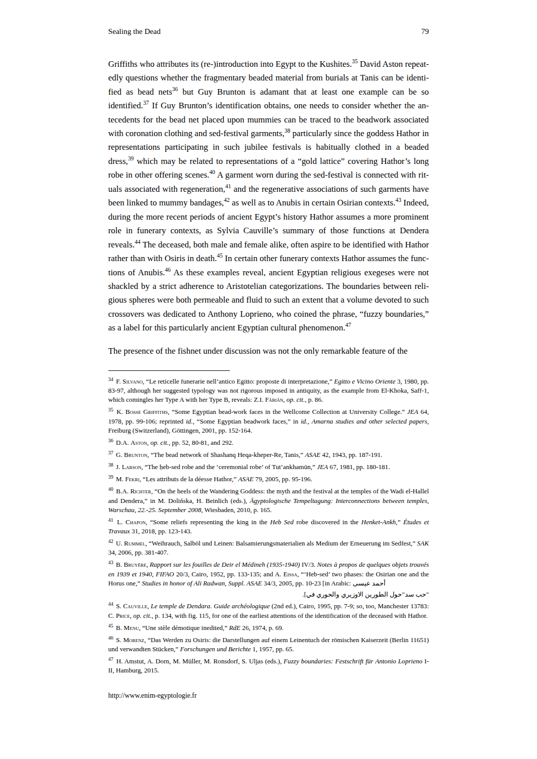Sealing the Dead 79
Griffiths who attributes its (re-)introduction into Egypt to the Kushites.35 David Aston repeatedly questions whether the fragmentary beaded material from burials at Tanis can be identified as bead nets36 but Guy Brunton is adamant that at least one example can be so identified.37 If Guy Brunton’s identification obtains, one needs to consider whether the antecedents for the bead net placed upon mummies can be traced to the beadwork associated with coronation clothing and sed-festival garments,38 particularly since the goddess Hathor in representations participating in such jubilee festivals is habitually clothed in a beaded dress,39 which may be related to representations of a “gold lattice” covering Hathor’s long robe in other offering scenes.40 A garment worn during the sed-festival is connected with rituals associated with regeneration,41 and the regenerative associations of such garments have been linked to mummy bandages,42 as well as to Anubis in certain Osirian contexts.43 Indeed, during the more recent periods of ancient Egypt’s history Hathor assumes a more prominent role in funerary contexts, as Sylvia Cauville’s summary of those functions at Dendera reveals.44 The deceased, both male and female alike, often aspire to be identified with Hathor rather than with Osiris in death.45 In certain other funerary contexts Hathor assumes the functions of Anubis.46 As these examples reveal, ancient Egyptian religious exegeses were not shackled by a strict adherence to Aristotelian categorizations. The boundaries between religious spheres were both permeable and fluid to such an extent that a volume devoted to such crossovers was dedicated to Anthony Loprieno, who coined the phrase, “fuzzy boundaries,” as a label for this particularly ancient Egyptian cultural phenomenon.47
The presence of the fishnet under discussion was not the only remarkable feature of the
34 F. Silvano, “Le reticelle funerarie nell’antico Egitto: proposte di interpretazione,” Egitto e Vicino Oriente 3, 1980, pp. 83-97, although her suggested typology was not rigorous imposed in antiquity, as the example from El-Khoka, Saff-1, which comingles her Type A with her Type B, reveals: Z.I. Fábián, op. cit., p. 86.
35 K. Bosse Griffiths, “Some Egyptian bead-work faces in the Wellcome Collection at University College.” JEA 64, 1978, pp. 99-106; reprinted id., “Some Egyptian beadwork faces,” in id., Amarna studies and other selected papers, Freiburg (Switzerland), Göttingen, 2001, pp. 152-164.
36 D.A. Aston, op. cit., pp. 52, 80-81, and 292.
37 G. Brunton, “The bead network of Shashanq Heqa-kheper-Re, Tanis,” ASAE 42, 1943, pp. 187-191.
38 J. Larson, “The ḥeb-sed robe and the ‘ceremonial robe’ of Tut’ankhamūn,” JEA 67, 1981, pp. 180-181.
39 M. Fekri, “Les attributs de la déesse Hathor,” ASAE 79, 2005, pp. 95-196.
40 B.A. Richter, “On the heels of the Wandering Goddess: the myth and the festival at the temples of the Wadi el-Hallel and Dendera,” in M. Dolińska, H. Beinlich (eds.), Ägyptologische Tempeltagung: Interconnections between temples, Warschau, 22.-25. September 2008, Wiesbaden, 2010, p. 165.
41 L. Chapon, “Some reliefs representing the king in the Heb Sed robe discovered in the Henket-Ankh,” Études et Travaux 31, 2018, pp. 123-143.
42 U. Rummel, “Weihrauch, Salböl und Leinen: Balsamierungsmaterialien als Medium der Erneuerung im Sedfest,” SAK 34, 2006, pp. 381-407.
43 B. Bruyère, Rapport sur les fouilles de Deir el Médineh (1935-1940) IV/3. Notes à propos de quelques objets trouvés en 1939 et 1940, FIFAO 20/3, Cairo, 1952, pp. 133-135; and A. Eissa, “‘Heb-sed’ two phases: the Osirian one and the Horus one,” Studies in honor of Ali Radwan, Suppl. ASAE 34/3, 2005, pp. 10-23 [in Arabic: أحمد عيسى
"حب سد"حول الطورين الاوزيري والحوري في].
44 S. Cauville, Le temple de Dendara. Guide archéologique (2nd ed.), Cairo, 1995, pp. 7-9; so, too, Manchester 13783: C. Price, op. cit., p. 134, with fig. 115, for one of the earliest attentions of the identification of the deceased with Hathor.
45 B. Menu, “Une stèle démotique inedited,” RdE 26, 1974, p. 69.
46 S. Morenz, “Das Werden zu Osiris: die Darstellungen auf einem Leinentuch der römischen Kaiserzeit (Berlin 11651) und verwandten Stücken,” Forschungen und Berichte 1, 1957, pp. 65.
47 H. Amstut, A. Dorn, M. Müller, M. Ronsdorf, S. Uljas (eds.), Fuzzy boundaries: Festschrift für Antonio Loprieno I-II, Hamburg, 2015.
http://www.enim-egyptologie.fr